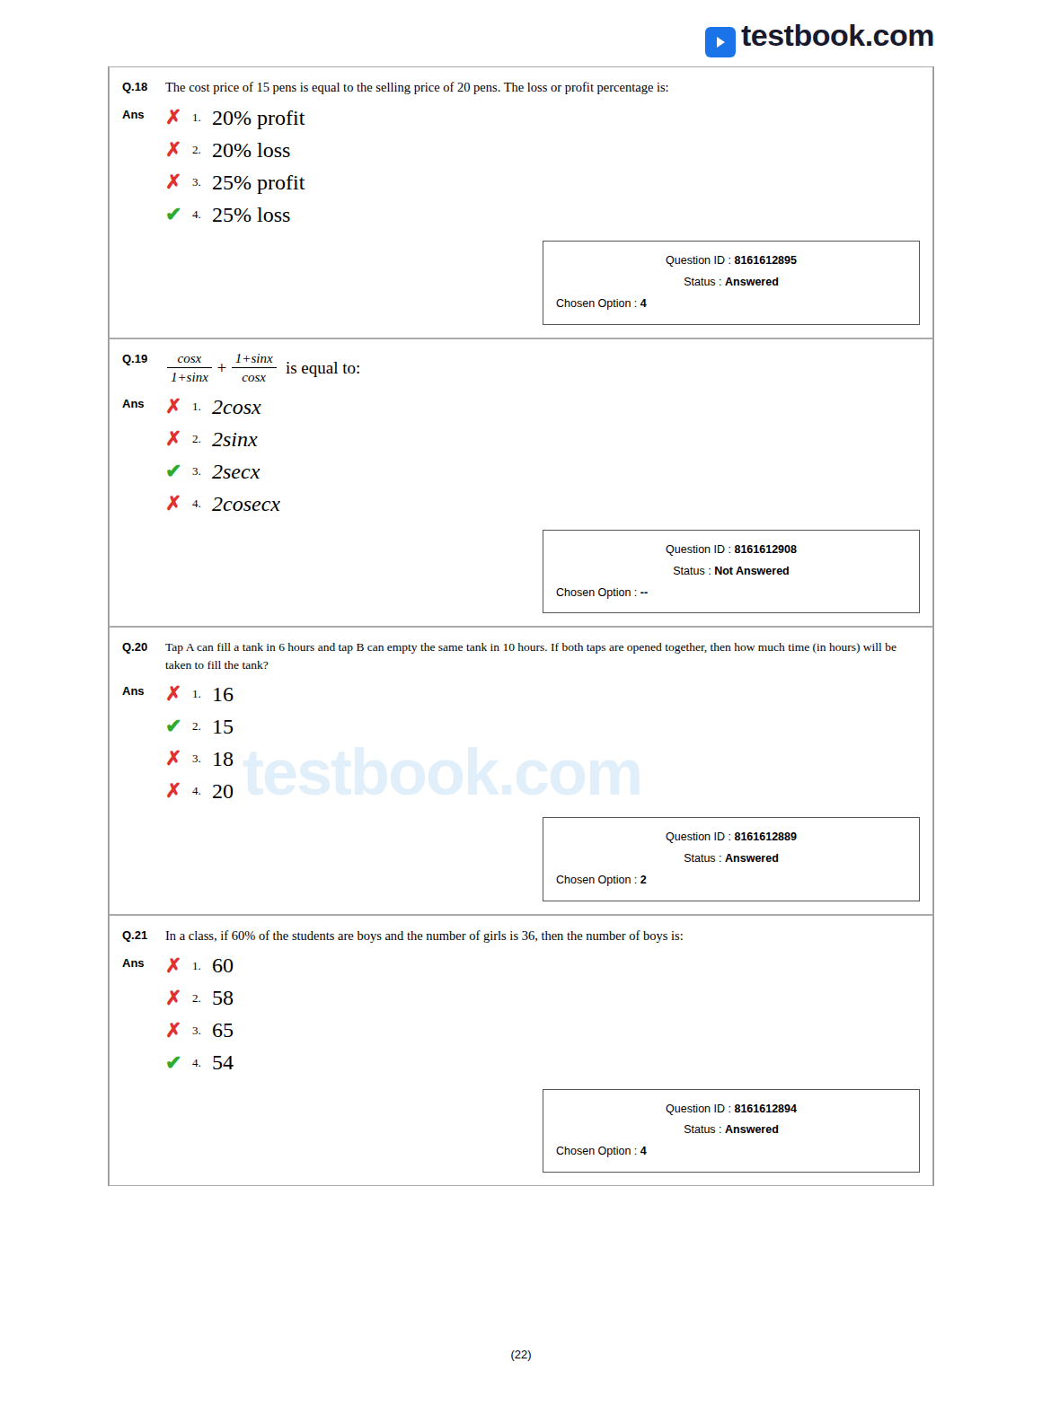testbook.com
testbook.com
Q.18
The cost price of 15 pens is equal to the selling price of 20 pens. The loss or profit percentage is:
Ans
✗ 1. 20% profit
✗ 2. 20% loss
✗ 3. 25% profit
✔ 4. 25% loss
Question ID : 8161612895
Status : Answered
Chosen Option : 4
Q.19
cosx 1+sinx + 1+sinx cosx is equal to:
Ans
✗ 1. 2cosx
✗ 2. 2sinx
✔ 3. 2secx
✗ 4. 2cosecx
Question ID : 8161612908
Status : Not Answered
Chosen Option : --
Q.20
Tap A can fill a tank in 6 hours and tap B can empty the same tank in 10 hours. If both taps are opened together, then how much time (in hours) will be taken to fill the tank?
Ans
✗ 1. 16
✔ 2. 15
✗ 3. 18
✗ 4. 20
Question ID : 8161612889
Status : Answered
Chosen Option : 2
Q.21
In a class, if 60% of the students are boys and the number of girls is 36, then the number of boys is:
Ans
✗ 1. 60
✗ 2. 58
✗ 3. 65
✔ 4. 54
Question ID : 8161612894
Status : Answered
Chosen Option : 4
(22)